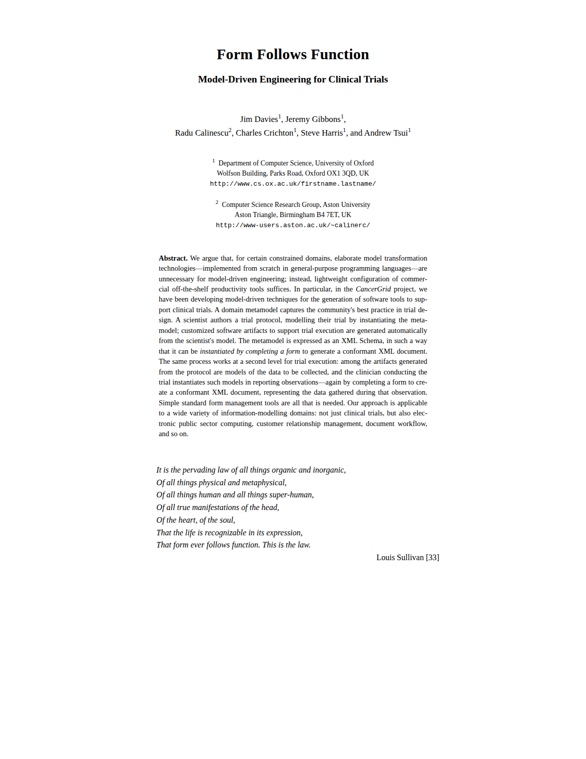Form Follows Function
Model-Driven Engineering for Clinical Trials
Jim Davies1, Jeremy Gibbons1,
Radu Calinescu2, Charles Crichton1, Steve Harris1, and Andrew Tsui1
1 Department of Computer Science, University of Oxford
Wolfson Building, Parks Road, Oxford OX1 3QD, UK
http://www.cs.ox.ac.uk/firstname.lastname/
2 Computer Science Research Group, Aston University
Aston Triangle, Birmingham B4 7ET, UK
http://www-users.aston.ac.uk/~calinerc/
Abstract. We argue that, for certain constrained domains, elaborate model transformation technologies—implemented from scratch in general-purpose programming languages—are unnecessary for model-driven engineering; instead, lightweight configuration of commercial off-the-shelf productivity tools suffices. In particular, in the CancerGrid project, we have been developing model-driven techniques for the generation of software tools to support clinical trials. A domain metamodel captures the community's best practice in trial design. A scientist authors a trial protocol, modelling their trial by instantiating the metamodel; customized software artifacts to support trial execution are generated automatically from the scientist's model. The metamodel is expressed as an XML Schema, in such a way that it can be instantiated by completing a form to generate a conformant XML document. The same process works at a second level for trial execution: among the artifacts generated from the protocol are models of the data to be collected, and the clinician conducting the trial instantiates such models in reporting observations—again by completing a form to create a conformant XML document, representing the data gathered during that observation. Simple standard form management tools are all that is needed. Our approach is applicable to a wide variety of information-modelling domains: not just clinical trials, but also electronic public sector computing, customer relationship management, document workflow, and so on.
It is the pervading law of all things organic and inorganic,
Of all things physical and metaphysical,
Of all things human and all things super-human,
Of all true manifestations of the head,
Of the heart, of the soul,
That the life is recognizable in its expression,
That form ever follows function. This is the law.
Louis Sullivan [33]